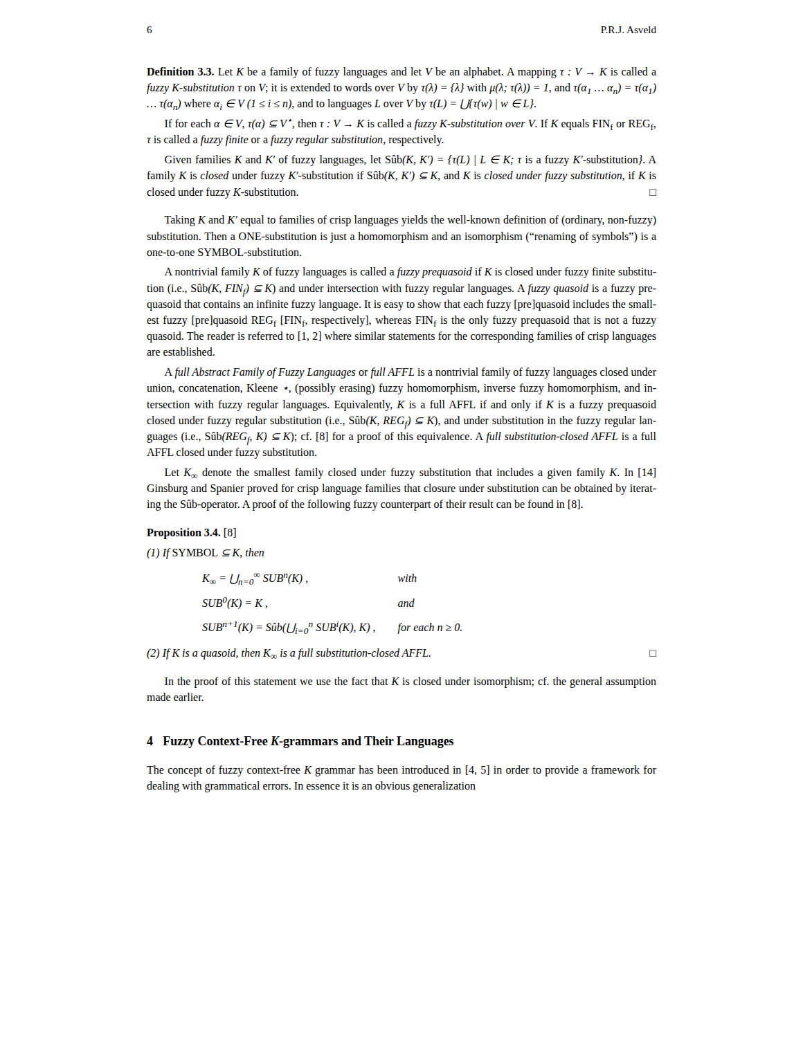6 P.R.J. Asveld
Definition 3.3. Let K be a family of fuzzy languages and let V be an alphabet. A mapping τ : V → K is called a fuzzy K-substitution τ on V; it is extended to words over V by τ(λ) = {λ} with μ(λ; τ(λ)) = 1, and τ(α1 … αn) = τ(α1) … τ(αn) where αi ∈ V (1 ≤ i ≤ n), and to languages L over V by τ(L) = ⋃{τ(w) | w ∈ L}.
If for each α ∈ V, τ(α) ⊆ V⋆, then τ : V → K is called a fuzzy K-substitution over V. If K equals FINf or REGf, τ is called a fuzzy finite or a fuzzy regular substitution, respectively.
Given families K and K′ of fuzzy languages, let Sûb(K, K′) = {τ(L) | L ∈ K; τ is a fuzzy K′-substitution}. A family K is closed under fuzzy K′-substitution if Sûb(K, K′) ⊆ K, and K is closed under fuzzy substitution, if K is closed under fuzzy K-substitution. □
Taking K and K′ equal to families of crisp languages yields the well-known definition of (ordinary, non-fuzzy) substitution. Then a ONE-substitution is just a homomorphism and an isomorphism (“renaming of symbols”) is a one-to-one SYMBOL-substitution.
A nontrivial family K of fuzzy languages is called a fuzzy prequasoid if K is closed under fuzzy finite substitution (i.e., Sûb(K, FINf) ⊆ K) and under intersection with fuzzy regular languages. A fuzzy quasoid is a fuzzy prequasoid that contains an infinite fuzzy language. It is easy to show that each fuzzy [pre]quasoid includes the smallest fuzzy [pre]quasoid REGf [FINf, respectively], whereas FINf is the only fuzzy prequasoid that is not a fuzzy quasoid. The reader is referred to [1, 2] where similar statements for the corresponding families of crisp languages are established.
A full Abstract Family of Fuzzy Languages or full AFFL is a nontrivial family of fuzzy languages closed under union, concatenation, Kleene ⋆, (possibly erasing) fuzzy homomorphism, inverse fuzzy homomorphism, and intersection with fuzzy regular languages. Equivalently, K is a full AFFL if and only if K is a fuzzy prequasoid closed under fuzzy regular substitution (i.e., Sûb(K, REGf) ⊆ K), and under substitution in the fuzzy regular languages (i.e., Sûb(REGf, K) ⊆ K); cf. [8] for a proof of this equivalence. A full substitution-closed AFFL is a full AFFL closed under fuzzy substitution.
Let K∞ denote the smallest family closed under fuzzy substitution that includes a given family K. In [14] Ginsburg and Spanier proved for crisp language families that closure under substitution can be obtained by iterating the Sûb-operator. A proof of the following fuzzy counterpart of their result can be found in [8].
Proposition 3.4. [8]
(1) If SYMBOL ⊆ K, then
K∞ = ⋃n=0∞ SUBn(K) ,
with
SUB0(K) = K ,
and
SUBn+1(K) = Sûb(⋃i=0n SUBi(K), K) ,
for each n ≥ 0.
(2) If K is a quasoid, then K∞ is a full substitution-closed AFFL. □
In the proof of this statement we use the fact that K is closed under isomorphism; cf. the general assumption made earlier.
4 Fuzzy Context-Free K-grammars and Their Languages
The concept of fuzzy context-free K grammar has been introduced in [4, 5] in order to provide a framework for dealing with grammatical errors. In essence it is an obvious generalization